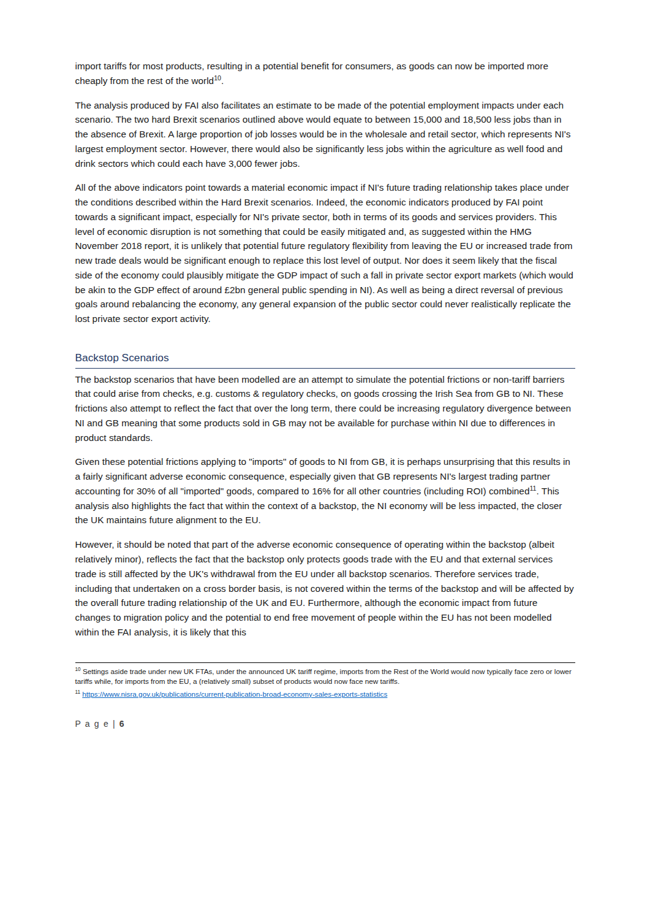import tariffs for most products, resulting in a potential benefit for consumers, as goods can now be imported more cheaply from the rest of the world10.
The analysis produced by FAI also facilitates an estimate to be made of the potential employment impacts under each scenario. The two hard Brexit scenarios outlined above would equate to between 15,000 and 18,500 less jobs than in the absence of Brexit. A large proportion of job losses would be in the wholesale and retail sector, which represents NI's largest employment sector. However, there would also be significantly less jobs within the agriculture as well food and drink sectors which could each have 3,000 fewer jobs.
All of the above indicators point towards a material economic impact if NI's future trading relationship takes place under the conditions described within the Hard Brexit scenarios. Indeed, the economic indicators produced by FAI point towards a significant impact, especially for NI's private sector, both in terms of its goods and services providers. This level of economic disruption is not something that could be easily mitigated and, as suggested within the HMG November 2018 report, it is unlikely that potential future regulatory flexibility from leaving the EU or increased trade from new trade deals would be significant enough to replace this lost level of output. Nor does it seem likely that the fiscal side of the economy could plausibly mitigate the GDP impact of such a fall in private sector export markets (which would be akin to the GDP effect of around £2bn general public spending in NI). As well as being a direct reversal of previous goals around rebalancing the economy, any general expansion of the public sector could never realistically replicate the lost private sector export activity.
Backstop Scenarios
The backstop scenarios that have been modelled are an attempt to simulate the potential frictions or non-tariff barriers that could arise from checks, e.g. customs & regulatory checks, on goods crossing the Irish Sea from GB to NI. These frictions also attempt to reflect the fact that over the long term, there could be increasing regulatory divergence between NI and GB meaning that some products sold in GB may not be available for purchase within NI due to differences in product standards.
Given these potential frictions applying to "imports" of goods to NI from GB, it is perhaps unsurprising that this results in a fairly significant adverse economic consequence, especially given that GB represents NI's largest trading partner accounting for 30% of all "imported" goods, compared to 16% for all other countries (including ROI) combined11. This analysis also highlights the fact that within the context of a backstop, the NI economy will be less impacted, the closer the UK maintains future alignment to the EU.
However, it should be noted that part of the adverse economic consequence of operating within the backstop (albeit relatively minor), reflects the fact that the backstop only protects goods trade with the EU and that external services trade is still affected by the UK's withdrawal from the EU under all backstop scenarios. Therefore services trade, including that undertaken on a cross border basis, is not covered within the terms of the backstop and will be affected by the overall future trading relationship of the UK and EU. Furthermore, although the economic impact from future changes to migration policy and the potential to end free movement of people within the EU has not been modelled within the FAI analysis, it is likely that this
10 Settings aside trade under new UK FTAs, under the announced UK tariff regime, imports from the Rest of the World would now typically face zero or lower tariffs while, for imports from the EU, a (relatively small) subset of products would now face new tariffs.
11 https://www.nisra.gov.uk/publications/current-publication-broad-economy-sales-exports-statistics
P a g e | 6